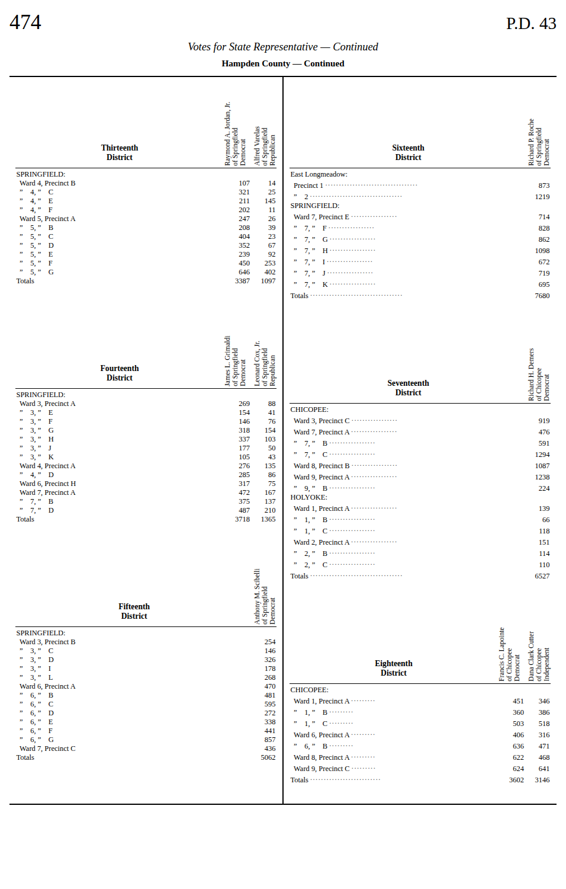474
P.D. 43
Votes for State Representative — Continued
Hampden County — Continued
Thirteenth
District
Raymond A. Jordan, Jr.
of Springfield
Democrat
Alfred Varelas
of Springfield
Republican
| SPRINGFIELD: | | |
| Ward 4, Precinct B | 107 | 14 |
| ” 4, ” C | 321 | 25 |
| ” 4, ” E | 211 | 145 |
| ” 4, ” F | 202 | 11 |
| Ward 5, Precinct A | 247 | 26 |
| ” 5, ” B | 208 | 39 |
| ” 5, ” C | 404 | 23 |
| ” 5, ” D | 352 | 67 |
| ” 5, ” E | 239 | 92 |
| ” 5, ” F | 450 | 253 |
| ” 5, ” G | 646 | 402 |
| Totals | 3387 | 1097 |
Fourteenth
District
James L. Grimaldi
of Springfield
Democrat
Leonard Cox, Jr.
of Springfield
Republican
| SPRINGFIELD: | | |
| Ward 3, Precinct A | 269 | 88 |
| ” 3, ” E | 154 | 41 |
| ” 3, ” F | 146 | 76 |
| ” 3, ” G | 318 | 154 |
| ” 3, ” H | 337 | 103 |
| ” 3, ” J | 177 | 50 |
| ” 3, ” K | 105 | 43 |
| Ward 4, Precinct A | 276 | 135 |
| ” 4, ” D | 285 | 86 |
| Ward 6, Precinct H | 317 | 75 |
| Ward 7, Precinct A | 472 | 167 |
| ” 7, ” B | 375 | 137 |
| ” 7, ” D | 487 | 210 |
| Totals | 3718 | 1365 |
Fifteenth
District
Anthony M. Scibelli
of Springfield
Democrat
| SPRINGFIELD: | |
| Ward 3, Precinct B | 254 |
| ” 3, ” C | 146 |
| ” 3, ” D | 326 |
| ” 3, ” I | 178 |
| ” 3, ” L | 268 |
| Ward 6, Precinct A | 470 |
| ” 6, ” B | 481 |
| ” 6, ” C | 595 |
| ” 6, ” D | 272 |
| ” 6, ” E | 338 |
| ” 6, ” F | 441 |
| ” 6, ” G | 857 |
| Ward 7, Precinct C | 436 |
| Totals | 5062 |
Sixteenth
District
Richard P. Roche
of Springfield
Democrat
| East Longmeadow: | |
| Precinct 1 .................................. | 873 |
| ” 2 .................................. | 1219 |
| SPRINGFIELD: | |
| Ward 7, Precinct E ................. | 714 |
| ” 7, ” F ................. | 828 |
| ” 7, ” G ................. | 862 |
| ” 7, ” H ................. | 1098 |
| ” 7, ” I ................. | 672 |
| ” 7, ” J ................. | 719 |
| ” 7, ” K ................. | 695 |
| Totals .................................. | 7680 |
Seventeenth
District
Richard H. Demers
of Chicopee
Democrat
| CHICOPEE: | |
| Ward 3, Precinct C ................. | 919 |
| Ward 7, Precinct A ................. | 476 |
| ” 7, ” B ................. | 591 |
| ” 7, ” C ................. | 1294 |
| Ward 8, Precinct B ................. | 1087 |
| Ward 9, Precinct A ................. | 1238 |
| ” 9, ” B ................. | 224 |
| HOLYOKE: | |
| Ward 1, Precinct A ................. | 139 |
| ” 1, ” B ................. | 66 |
| ” 1, ” C ................. | 118 |
| Ward 2, Precinct A ................. | 151 |
| ” 2, ” B ................. | 114 |
| ” 2, ” C ................. | 110 |
| Totals .................................. | 6527 |
Eighteenth
District
Francis C. Lapointe
of Chicopee
Democrat
Dana Clark Cutter
of Chicopee
Independent
| CHICOPEE: | | |
| Ward 1, Precinct A ......... | 451 | 346 |
| ” 1, ” B ......... | 360 | 386 |
| ” 1, ” C ......... | 503 | 518 |
| Ward 6, Precinct A ......... | 406 | 316 |
| ” 6, ” B ......... | 636 | 471 |
| Ward 8, Precinct A ......... | 622 | 468 |
| Ward 9, Precinct C ......... | 624 | 641 |
| Totals .......................... | 3602 | 3146 |